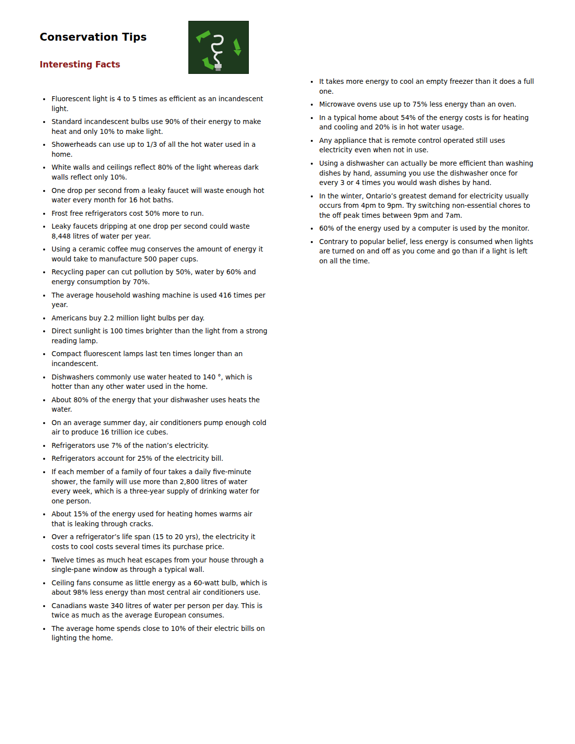Conservation Tips
Interesting Facts
Fluorescent light is 4 to 5 times as efficient as an incandescent light.
Standard incandescent bulbs use 90% of their energy to make heat and only 10% to make light.
Showerheads can use up to 1/3 of all the hot water used in a home.
White walls and ceilings reflect 80% of the light whereas dark walls reflect only 10%.
One drop per second from a leaky faucet will waste enough hot water every month for 16 hot baths.
Frost free refrigerators cost 50% more to run.
Leaky faucets dripping at one drop per second could waste 8,448 litres of water per year.
Using a ceramic coffee mug conserves the amount of energy it would take to manufacture 500 paper cups.
Recycling paper can cut pollution by 50%, water by 60% and energy consumption by 70%.
The average household washing machine is used 416 times per year.
Americans buy 2.2 million light bulbs per day.
Direct sunlight is 100 times brighter than the light from a strong reading lamp.
Compact fluorescent lamps last ten times longer than an incandescent.
Dishwashers commonly use water heated to 140 °, which is hotter than any other water used in the home.
About 80% of the energy that your dishwasher uses heats the water.
On an average summer day, air conditioners pump enough cold air to produce 16 trillion ice cubes.
Refrigerators use 7% of the nation’s electricity.
Refrigerators account for 25% of the electricity bill.
If each member of a family of four takes a daily five-minute shower, the family will use more than 2,800 litres of water every week, which is a three-year supply of drinking water for one person.
About 15% of the energy used for heating homes warms air that is leaking through cracks.
Over a refrigerator’s life span (15 to 20 yrs), the electricity it costs to cool costs several times its purchase price.
Twelve times as much heat escapes from your house through a single-pane window as through a typical wall.
Ceiling fans consume as little energy as a 60-watt bulb, which is about 98% less energy than most central air conditioners use.
Canadians waste 340 litres of water per person per day. This is twice as much as the average European consumes.
The average home spends close to 10% of their electric bills on lighting the home.
It takes more energy to cool an empty freezer than it does a full one.
Microwave ovens use up to 75% less energy than an oven.
In a typical home about 54% of the energy costs is for heating and cooling and 20% is in hot water usage.
Any appliance that is remote control operated still uses electricity even when not in use.
Using a dishwasher can actually be more efficient than washing dishes by hand, assuming you use the dishwasher once for every 3 or 4 times you would wash dishes by hand.
In the winter, Ontario’s greatest demand for electricity usually occurs from 4pm to 9pm. Try switching non-essential chores to the off peak times between 9pm and 7am.
60% of the energy used by a computer is used by the monitor.
Contrary to popular belief, less energy is consumed when lights are turned on and off as you come and go than if a light is left on all the time.